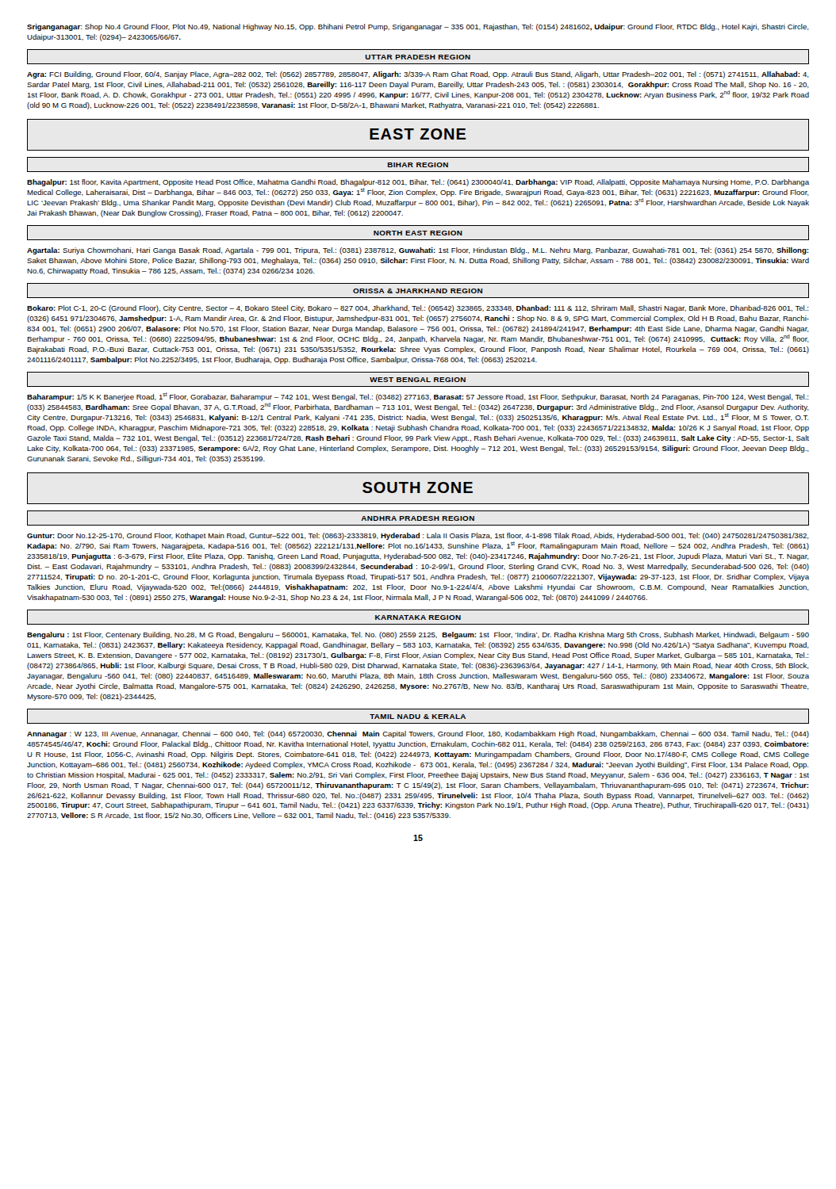Sriganganagar: Shop No.4 Ground Floor, Plot No.49, National Highway No.15, Opp. Bhihani Petrol Pump, Sriganganagar – 335 001, Rajasthan, Tel: (0154) 2481602, Udaipur: Ground Floor, RTDC Bldg., Hotel Kajri, Shastri Circle, Udaipur-313001, Tel: (0294)– 2423065/66/67.
UTTAR PRADESH REGION
Agra: FCI Building, Ground Floor, 60/4, Sanjay Place, Agra–282 002, Tel: (0562) 2857789, 2858047, Aligarh: 3/339-A Ram Ghat Road, Opp. Atrauli Bus Stand, Aligarh, Uttar Pradesh–202 001, Tel : (0571) 2741511, Allahabad: 4, Sardar Patel Marg, 1st Floor, Civil Lines, Allahabad-211 001, Tel: (0532) 2561028, Bareilly: 116-117 Deen Dayal Puram, Bareilly, Uttar Pradesh-243 005, Tel. : (0581) 2303014, Gorakhpur: Cross Road The Mall, Shop No. 16 - 20, 1st Floor, Bank Road, A. D. Chowk, Gorakhpur - 273 001, Uttar Pradesh, Tel.: (0551) 220 4995 / 4996, Kanpur: 16/77, Civil Lines, Kanpur-208 001, Tel: (0512) 2304278, Lucknow: Aryan Business Park, 2nd floor, 19/32 Park Road (old 90 M G Road), Lucknow-226 001, Tel: (0522) 2238491/2238598, Varanasi: 1st Floor, D-58/2A-1, Bhawani Market, Rathyatra, Varanasi-221 010, Tel: (0542) 2226881.
EAST ZONE
BIHAR REGION
Bhagalpur: 1st floor, Kavita Apartment, Opposite Head Post Office, Mahatma Gandhi Road, Bhagalpur-812 001, Bihar, Tel.: (0641) 2300040/41, Darbhanga: VIP Road, Allalpatti, Opposite Mahamaya Nursing Home, P.O. Darbhanga Medical College, Laheraisarai, Dist – Darbhanga, Bihar – 846 003, Tel.: (06272) 250 033, Gaya: 1st Floor, Zion Complex, Opp. Fire Brigade, Swarajpuri Road, Gaya-823 001, Bihar, Tel: (0631) 2221623, Muzaffarpur: Ground Floor, LIC ‘Jeevan Prakash’ Bldg., Uma Shankar Pandit Marg, Opposite Devisthan (Devi Mandir) Club Road, Muzaffarpur – 800 001, Bihar), Pin – 842 002, Tel.: (0621) 2265091, Patna: 3rd Floor, Harshwardhan Arcade, Beside Lok Nayak Jai Prakash Bhawan, (Near Dak Bunglow Crossing), Fraser Road, Patna – 800 001, Bihar, Tel: (0612) 2200047.
NORTH EAST REGION
Agartala: Suriya Chowmohani, Hari Ganga Basak Road, Agartala - 799 001, Tripura, Tel.: (0381) 2387812, Guwahati: 1st Floor, Hindustan Bldg., M.L. Nehru Marg, Panbazar, Guwahati-781 001, Tel: (0361) 254 5870, Shillong: Saket Bhawan, Above Mohini Store, Police Bazar, Shillong-793 001, Meghalaya, Tel.: (0364) 250 0910, Silchar: First Floor, N. N. Dutta Road, Shillong Patty, Silchar, Assam - 788 001, Tel.: (03842) 230082/230091, Tinsukia: Ward No.6, Chirwapatty Road, Tinsukia – 786 125, Assam, Tel.: (0374) 234 0266/234 1026.
ORISSA & JHARKHAND REGION
Bokaro: Plot C-1, 20-C (Ground Floor), City Centre, Sector – 4, Bokaro Steel City, Bokaro – 827 004, Jharkhand, Tel.: (06542) 323865, 233348, Dhanbad: 111 & 112, Shriram Mall, Shastri Nagar, Bank More, Dhanbad-826 001, Tel.: (0326) 6451 971/2304676, Jamshedpur: 1-A, Ram Mandir Area, Gr. & 2nd Floor, Bistupur, Jamshedpur-831 001, Tel: (0657) 2756074, Ranchi : Shop No. 8 & 9, SPG Mart, Commercial Complex, Old H B Road, Bahu Bazar, Ranchi-834 001, Tel: (0651) 2900 206/07, Balasore: Plot No.570, 1st Floor, Station Bazar, Near Durga Mandap, Balasore – 756 001, Orissa, Tel.: (06782) 241894/241947, Berhampur: 4th East Side Lane, Dharma Nagar, Gandhi Nagar, Berhampur - 760 001, Orissa, Tel.: (0680) 2225094/95, Bhubaneshwar: 1st & 2nd Floor, OCHC Bldg., 24, Janpath, Kharvela Nagar, Nr. Ram Mandir, Bhubaneshwar-751 001, Tel: (0674) 2410995, Cuttack: Roy Villa, 2nd floor, Bajrakabati Road, P.O.-Buxi Bazar, Cuttack-753 001, Orissa, Tel: (0671) 231 5350/5351/5352, Rourkela: Shree Vyas Complex, Ground Floor, Panposh Road, Near Shalimar Hotel, Rourkela – 769 004, Orissa, Tel.: (0661) 2401116/2401117, Sambalpur: Plot No.2252/3495, 1st Floor, Budharaja, Opp. Budharaja Post Office, Sambalpur, Orissa-768 004, Tel: (0663) 2520214.
WEST BENGAL REGION
Baharampur: 1/5 K K Banerjee Road, 1st Floor, Gorabazar, Baharampur – 742 101, West Bengal, Tel.: (03482) 277163, Barasat: 57 Jessore Road, 1st Floor, Sethpukur, Barasat, North 24 Paraganas, Pin-700 124, West Bengal, Tel.: (033) 25844583, Bardhaman: Sree Gopal Bhavan, 37 A, G.T.Road, 2nd Floor, Parbirhata, Bardhaman – 713 101, West Bengal, Tel.: (0342) 2647238, Durgapur: 3rd Administrative Bldg., 2nd Floor, Asansol Durgapur Dev. Authority, City Centre, Durgapur-713216, Tel: (0343) 2546831, Kalyani: B-12/1 Central Park, Kalyani -741 235, District: Nadia, West Bengal, Tel.: (033) 25025135/6, Kharagpur: M/s. Atwal Real Estate Pvt. Ltd., 1st Floor, M S Tower, O.T. Road, Opp. College INDA, Kharagpur, Paschim Midnapore-721 305, Tel: (0322) 228518, 29, Kolkata : Netaji Subhash Chandra Road, Kolkata-700 001, Tel: (033) 22436571/22134832, Malda: 10/26 K J Sanyal Road, 1st Floor, Opp Gazole Taxi Stand, Malda – 732 101, West Bengal, Tel.: (03512) 223681/724/728, Rash Behari : Ground Floor, 99 Park View Appt., Rash Behari Avenue, Kolkata-700 029, Tel.: (033) 24639811, Salt Lake City : AD-55, Sector-1, Salt Lake City, Kolkata-700 064, Tel.: (033) 23371985, Serampore: 6A/2, Roy Ghat Lane, Hinterland Complex, Serampore, Dist. Hooghly – 712 201, West Bengal, Tel.: (033) 26529153/9154, Siliguri: Ground Floor, Jeevan Deep Bldg., Gurunanak Sarani, Sevoke Rd., Silliguri-734 401, Tel: (0353) 2535199.
SOUTH ZONE
ANDHRA PRADESH REGION
Guntur: Door No.12-25-170, Ground Floor, Kothapet Main Road, Guntur–522 001, Tel: (0863)-2333819, Hyderabad : Lala II Oasis Plaza, 1st floor, 4-1-898 Tilak Road, Abids, Hyderabad-500 001, Tel: (040) 24750281/24750381/382, Kadapa: No. 2/790, Sai Ram Towers, Nagarajpeta, Kadapa-516 001, Tel: (08562) 222121/131,Nellore: Plot no.16/1433, Sunshine Plaza, 1st Floor, Ramalingapuram Main Road, Nellore – 524 002, Andhra Pradesh, Tel: (0861) 2335818/19, Punjagutta : 6-3-679, First Floor, Elite Plaza, Opp. Tanishq, Green Land Road, Punjagutta, Hyderabad-500 082, Tel: (040)-23417246, Rajahmundry: Door No.7-26-21, 1st Floor, Jupudi Plaza, Maturi Vari St., T. Nagar, Dist. – East Godavari, Rajahmundry – 533101, Andhra Pradesh, Tel.: (0883) 2008399/2432844, Secunderabad : 10-2-99/1, Ground Floor, Sterling Grand CVK, Road No. 3, West Marredpally, Secunderabad-500 026, Tel: (040) 27711524, Tirupati: D no. 20-1-201-C, Ground Floor, Korlagunta junction, Tirumala Byepass Road, Tirupati-517 501, Andhra Pradesh, Tel.: (0877) 2100607/2221307, Vijaywada: 29-37-123, 1st Floor, Dr. Sridhar Complex, Vijaya Talkies Junction, Eluru Road, Vijaywada-520 002, Tel:(0866) 2444819, Vishakhapatnam: 202, 1st Floor, Door No.9-1-224/4/4, Above Lakshmi Hyundai Car Showroom, C.B.M. Compound, Near Ramatalkies Junction, Visakhapatnam-530 003, Tel : (0891) 2550 275, Warangal: House No.9-2-31, Shop No.23 & 24, 1st Floor, Nirmala Mall, J P N Road, Warangal-506 002, Tel: (0870) 2441099 / 2440766.
KARNATAKA REGION
Bengaluru : 1st Floor, Centenary Building, No.28, M G Road, Bengaluru – 560001, Karnataka, Tel. No. (080) 2559 2125, Belgaum: 1st Floor, ‘Indira’, Dr. Radha Krishna Marg 5th Cross, Subhash Market, Hindwadi, Belgaum - 590 011, Karnataka, Tel.: (0831) 2423637, Bellary: Kakateeya Residency, Kappagal Road, Gandhinagar, Bellary – 583 103, Karnataka, Tel: (08392) 255 634/635, Davangere: No.998 (Old No.426/1A) “Satya Sadhana”, Kuvempu Road, Lawers Street, K. B. Extension, Davangere - 577 002, Karnataka, Tel.: (08192) 231730/1, Gulbarga: F-8, First Floor, Asian Complex, Near City Bus Stand, Head Post Office Road, Super Market, Gulbarga – 585 101, Karnataka, Tel.: (08472) 273864/865, Hubli: 1st Floor, Kalburgi Square, Desai Cross, T B Road, Hubli-580 029, Dist Dharwad, Karnataka State, Tel: (0836)-2363963/64, Jayanagar: 427 / 14-1, Harmony, 9th Main Road, Near 40th Cross, 5th Block, Jayanagar, Bengaluru -560 041, Tel: (080) 22440837, 64516489, Malleswaram: No.60, Maruthi Plaza, 8th Main, 18th Cross Junction, Malleswaram West, Bengaluru-560 055, Tel.: (080) 23340672, Mangalore: 1st Floor, Souza Arcade, Near Jyothi Circle, Balmatta Road, Mangalore-575 001, Karnataka, Tel: (0824) 2426290, 2426258, Mysore: No.2767/B, New No. 83/B, Kantharaj Urs Road, Saraswathipuram 1st Main, Opposite to Saraswathi Theatre, Mysore-570 009, Tel: (0821)-2344425,
TAMIL NADU & KERALA
Annanagar : W 123, III Avenue, Annanagar, Chennai – 600 040, Tel: (044) 65720030, Chennai Main Capital Towers, Ground Floor, 180, Kodambakkam High Road, Nungambakkam, Chennai – 600 034. Tamil Nadu, Tel.: (044) 48574545/46/47, Kochi: Ground Floor, Palackal Bldg., Chittoor Road, Nr. Kavitha International Hotel, Iyyattu Junction, Ernakulam, Cochin-682 011, Kerala, Tel: (0484) 238 0259/2163, 286 8743, Fax: (0484) 237 0393, Coimbatore: U R House, 1st Floor, 1056-C, Avinashi Road, Opp. Nilgiris Dept. Stores, Coimbatore-641 018, Tel: (0422) 2244973, Kottayam: Muringampadam Chambers, Ground Floor, Door No.17/480-F, CMS College Road, CMS College Junction, Kottayam–686 001, Tel.: (0481) 2560734, Kozhikode: Aydeed Complex, YMCA Cross Road, Kozhikode - 673 001, Kerala, Tel.: (0495) 2367284 / 324, Madurai: “Jeevan Jyothi Building”, First Floor, 134 Palace Road, Opp. to Christian Mission Hospital, Madurai - 625 001, Tel.: (0452) 2333317, Salem: No.2/91, Sri Vari Complex, First Floor, Preethee Bajaj Upstairs, New Bus Stand Road, Meyyanur, Salem - 636 004, Tel.: (0427) 2336163, T Nagar : 1st Floor, 29, North Usman Road, T Nagar, Chennai-600 017, Tel: (044) 65720011/12, Thiruvananthapuram: T C 15/49(2), 1st Floor, Saran Chambers, Vellayambalam, Thriuvananthapuram-695 010, Tel: (0471) 2723674, Trichur: 26/621-622, Kollannur Devassy Building, 1st Floor, Town Hall Road, Thrissur-680 020, Tel. No.:(0487) 2331 259/495, Tirunelveli: 1st Floor, 10/4 Thaha Plaza, South Bypass Road, Vannarpet, Tirunelveli–627 003. Tel.: (0462) 2500186, Tirupur: 47, Court Street, Sabhapathipuram, Tirupur – 641 601, Tamil Nadu, Tel.: (0421) 223 6337/6339, Trichy: Kingston Park No.19/1, Puthur High Road, (Opp. Aruna Theatre), Puthur, Tiruchirapalli-620 017, Tel.: (0431) 2770713, Vellore: S R Arcade, 1st floor, 15/2 No.30, Officers Line, Vellore – 632 001, Tamil Nadu, Tel.: (0416) 223 5357/5339.
15